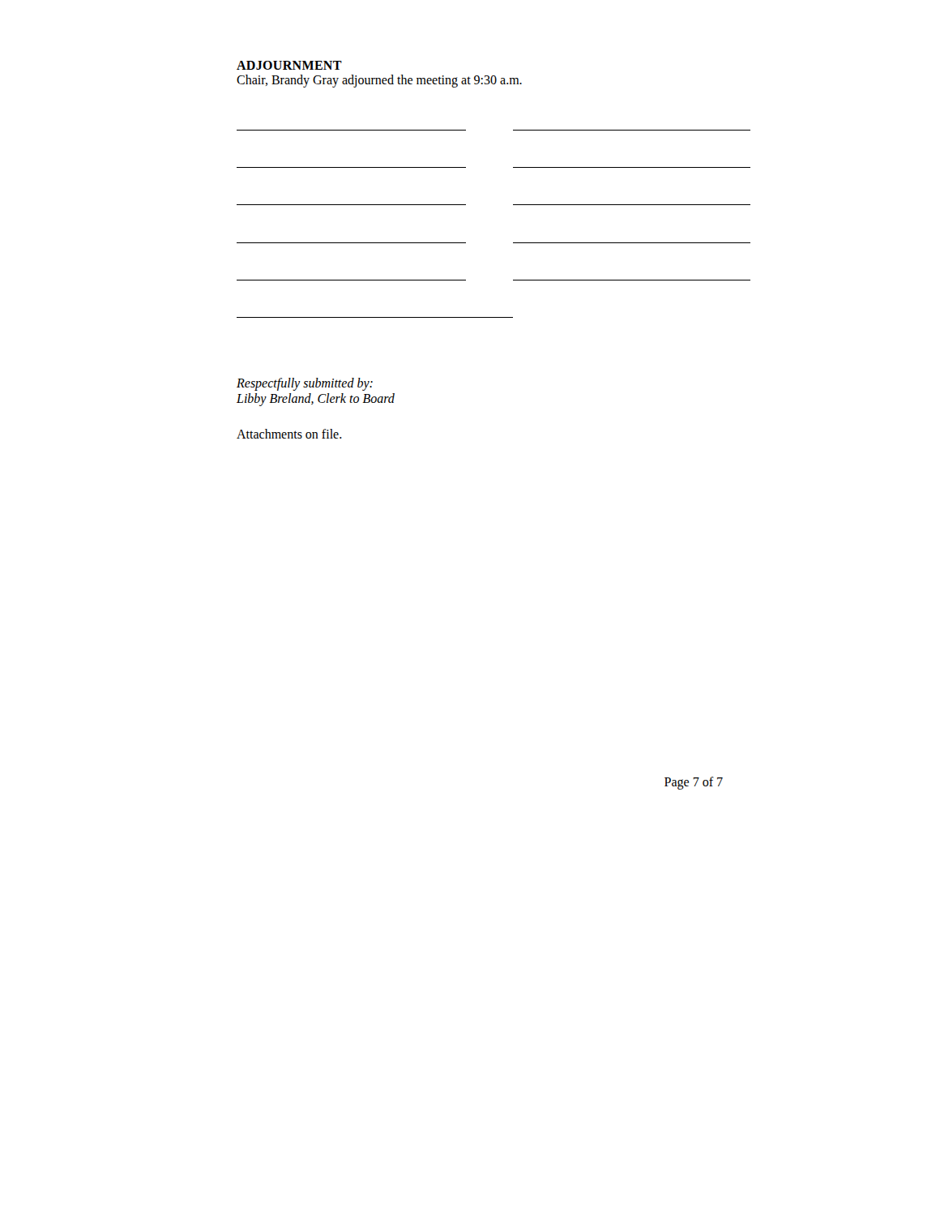ADJOURNMENT
Chair, Brandy Gray adjourned the meeting at 9:30 a.m.
Respectfully submitted by: Libby Breland, Clerk to Board
Attachments on file.
Page 7 of 7